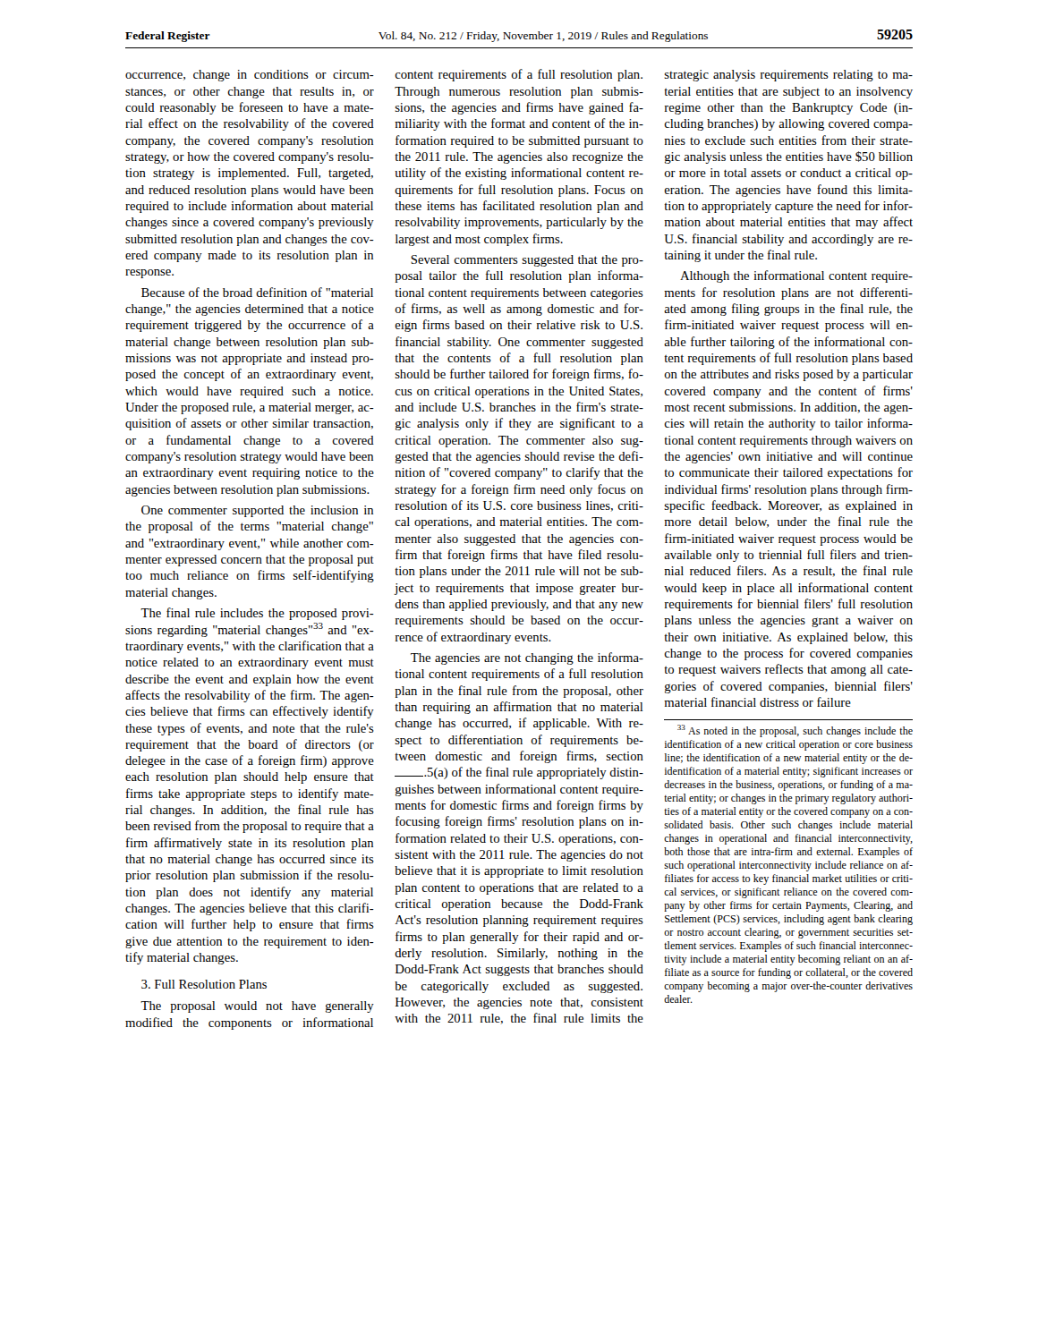Federal Register Vol. 84, No. 212 / Friday, November 1, 2019 / Rules and Regulations 59205
occurrence, change in conditions or circumstances, or other change that results in, or could reasonably be foreseen to have a material effect on the resolvability of the covered company, the covered company's resolution strategy, or how the covered company's resolution strategy is implemented. Full, targeted, and reduced resolution plans would have been required to include information about material changes since a covered company's previously submitted resolution plan and changes the covered company made to its resolution plan in response.
Because of the broad definition of "material change," the agencies determined that a notice requirement triggered by the occurrence of a material change between resolution plan submissions was not appropriate and instead proposed the concept of an extraordinary event, which would have required such a notice. Under the proposed rule, a material merger, acquisition of assets or other similar transaction, or a fundamental change to a covered company's resolution strategy would have been an extraordinary event requiring notice to the agencies between resolution plan submissions.
One commenter supported the inclusion in the proposal of the terms "material change" and "extraordinary event," while another commenter expressed concern that the proposal put too much reliance on firms self-identifying material changes.
The final rule includes the proposed provisions regarding "material changes"33 and "extraordinary events," with the clarification that a notice related to an extraordinary event must describe the event and explain how the event affects the resolvability of the firm. The agencies believe that firms can effectively identify these types of events, and note that the rule's requirement that the board of directors (or delegee in the case of a foreign firm) approve each resolution plan should help ensure that firms take appropriate steps to identify material changes. In addition, the final rule has been revised from the proposal to require that a firm affirmatively state in its resolution plan that no material change has occurred since its prior resolution plan submission if the resolution plan does not identify any material changes. The agencies believe that this clarification will further help to ensure that firms give due attention to the requirement to identify material changes.
3. Full Resolution Plans
The proposal would not have generally modified the components or informational content requirements of a full resolution plan. Through numerous resolution plan submissions, the agencies and firms have gained familiarity with the format and content of the information required to be submitted pursuant to the 2011 rule. The agencies also recognize the utility of the existing informational content requirements for full resolution plans. Focus on these items has facilitated resolution plan and resolvability improvements, particularly by the largest and most complex firms.
Several commenters suggested that the proposal tailor the full resolution plan informational content requirements between categories of firms, as well as among domestic and foreign firms based on their relative risk to U.S. financial stability. One commenter suggested that the contents of a full resolution plan should be further tailored for foreign firms, focus on critical operations in the United States, and include U.S. branches in the firm's strategic analysis only if they are significant to a critical operation. The commenter also suggested that the agencies should revise the definition of "covered company" to clarify that the strategy for a foreign firm need only focus on resolution of its U.S. core business lines, critical operations, and material entities. The commenter also suggested that the agencies confirm that foreign firms that have filed resolution plans under the 2011 rule will not be subject to requirements that impose greater burdens than applied previously, and that any new requirements should be based on the occurrence of extraordinary events.
The agencies are not changing the informational content requirements of a full resolution plan in the final rule from the proposal, other than requiring an affirmation that no material change has occurred, if applicable. With respect to differentiation of requirements between domestic and foreign firms, section .5(a) of the final rule appropriately distinguishes between informational content requirements for domestic firms and foreign firms by focusing foreign firms' resolution plans on information related to their U.S. operations, consistent with the 2011 rule. The agencies do not believe that it is appropriate to limit resolution plan content to operations that are related to a critical operation because the Dodd-Frank Act's resolution planning requirement requires firms to plan generally for their rapid and orderly resolution. Similarly, nothing in the Dodd-Frank Act suggests that branches should be categorically excluded as suggested. However, the agencies note that, consistent with the 2011 rule, the final rule limits the strategic analysis requirements relating to material entities that are subject to an insolvency regime other than the Bankruptcy Code (including branches) by allowing covered companies to exclude such entities from their strategic analysis unless the entities have $50 billion or more in total assets or conduct a critical operation. The agencies have found this limitation to appropriately capture the need for information about material entities that may affect U.S. financial stability and accordingly are retaining it under the final rule.
Although the informational content requirements for resolution plans are not differentiated among filing groups in the final rule, the firm-initiated waiver request process will enable further tailoring of the informational content requirements of full resolution plans based on the attributes and risks posed by a particular covered company and the content of firms' most recent submissions. In addition, the agencies will retain the authority to tailor informational content requirements through waivers on the agencies' own initiative and will continue to communicate their tailored expectations for individual firms' resolution plans through firm-specific feedback. Moreover, as explained in more detail below, under the final rule the firm-initiated waiver request process would be available only to triennial full filers and triennial reduced filers. As a result, the final rule would keep in place all informational content requirements for biennial filers' full resolution plans unless the agencies grant a waiver on their own initiative. As explained below, this change to the process for covered companies to request waivers reflects that among all categories of covered companies, biennial filers' material financial distress or failure
33 As noted in the proposal, such changes include the identification of a new critical operation or core business line; the identification of a new material entity or the de-identification of a material entity; significant increases or decreases in the business, operations, or funding of a material entity; or changes in the primary regulatory authorities of a material entity or the covered company on a consolidated basis. Other such changes include material changes in operational and financial interconnectivity, both those that are intra-firm and external. Examples of such operational interconnectivity include reliance on affiliates for access to key financial market utilities or critical services, or significant reliance on the covered company by other firms for certain Payments, Clearing, and Settlement (PCS) services, including agent bank clearing or nostro account clearing, or government securities settlement services. Examples of such financial interconnectivity include a material entity becoming reliant on an affiliate as a source for funding or collateral, or the covered company becoming a major over-the-counter derivatives dealer.